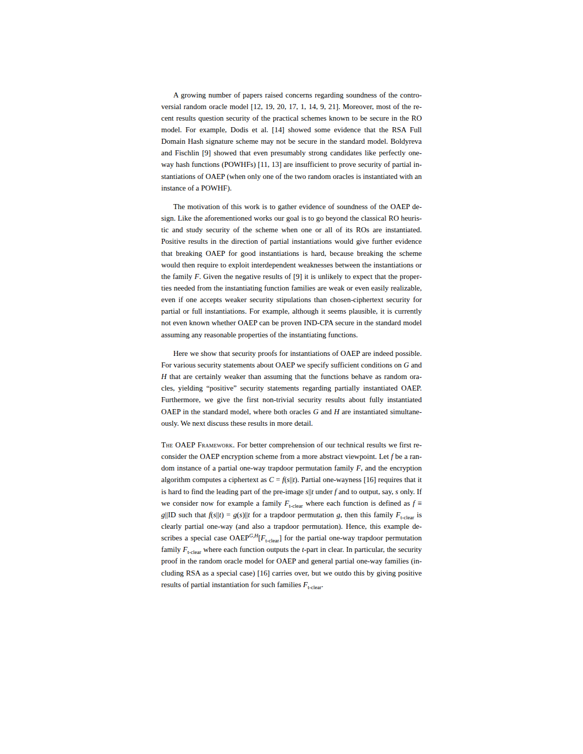A growing number of papers raised concerns regarding soundness of the controversial random oracle model [12, 19, 20, 17, 1, 14, 9, 21]. Moreover, most of the recent results question security of the practical schemes known to be secure in the RO model. For example, Dodis et al. [14] showed some evidence that the RSA Full Domain Hash signature scheme may not be secure in the standard model. Boldyreva and Fischlin [9] showed that even presumably strong candidates like perfectly one-way hash functions (POWHFs) [11, 13] are insufficient to prove security of partial instantiations of OAEP (when only one of the two random oracles is instantiated with an instance of a POWHF).
The motivation of this work is to gather evidence of soundness of the OAEP design. Like the aforementioned works our goal is to go beyond the classical RO heuristic and study security of the scheme when one or all of its ROs are instantiated. Positive results in the direction of partial instantiations would give further evidence that breaking OAEP for good instantiations is hard, because breaking the scheme would then require to exploit interdependent weaknesses between the instantiations or the family F. Given the negative results of [9] it is unlikely to expect that the properties needed from the instantiating function families are weak or even easily realizable, even if one accepts weaker security stipulations than chosen-ciphertext security for partial or full instantiations. For example, although it seems plausible, it is currently not even known whether OAEP can be proven IND-CPA secure in the standard model assuming any reasonable properties of the instantiating functions.
Here we show that security proofs for instantiations of OAEP are indeed possible. For various security statements about OAEP we specify sufficient conditions on G and H that are certainly weaker than assuming that the functions behave as random oracles, yielding “positive” security statements regarding partially instantiated OAEP. Furthermore, we give the first non-trivial security results about fully instantiated OAEP in the standard model, where both oracles G and H are instantiated simultaneously. We next discuss these results in more detail.
The OAEP Framework. For better comprehension of our technical results we first reconsider the OAEP encryption scheme from a more abstract viewpoint. Let f be a random instance of a partial one-way trapdoor permutation family F, and the encryption algorithm computes a ciphertext as C = f(s||t). Partial one-wayness [16] requires that it is hard to find the leading part of the pre-image s||t under f and to output, say, s only. If we consider now for example a family Ft-clear where each function is defined as f ≡ g||ID such that f(s||t) = g(s)||t for a trapdoor permutation g, then this family Ft-clear is clearly partial one-way (and also a trapdoor permutation). Hence, this example describes a special case OAEPG,H[Ft-clear] for the partial one-way trapdoor permutation family Ft-clear where each function outputs the t-part in clear. In particular, the security proof in the random oracle model for OAEP and general partial one-way families (including RSA as a special case) [16] carries over, but we outdo this by giving positive results of partial instantiation for such families Ft-clear.